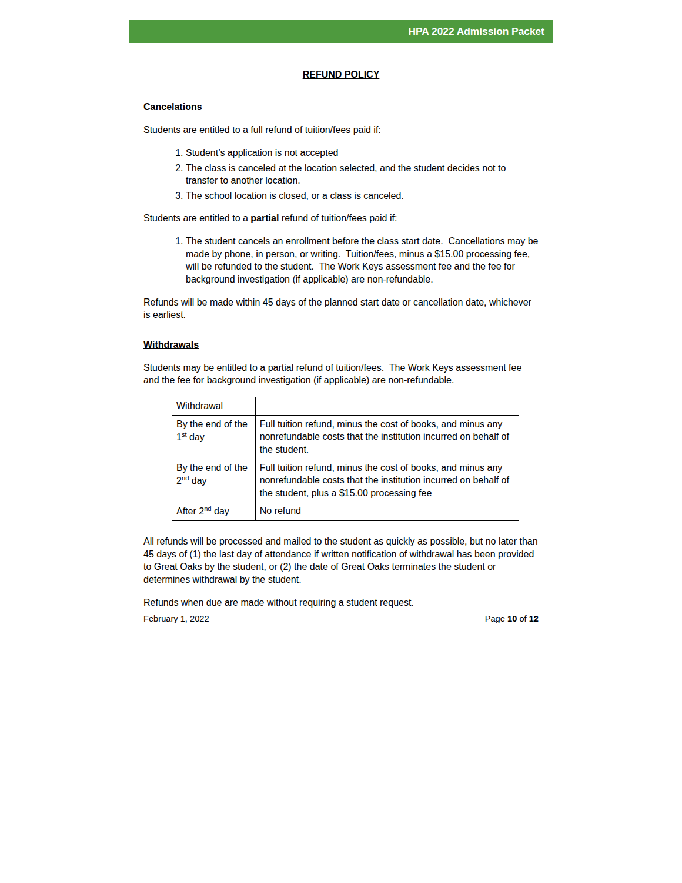HPA 2022 Admission Packet
REFUND POLICY
Cancelations
Students are entitled to a full refund of tuition/fees paid if:
Student’s application is not accepted
The class is canceled at the location selected, and the student decides not to transfer to another location.
The school location is closed, or a class is canceled.
Students are entitled to a partial refund of tuition/fees paid if:
The student cancels an enrollment before the class start date. Cancellations may be made by phone, in person, or writing. Tuition/fees, minus a $15.00 processing fee, will be refunded to the student. The Work Keys assessment fee and the fee for background investigation (if applicable) are non-refundable.
Refunds will be made within 45 days of the planned start date or cancellation date, whichever is earliest.
Withdrawals
Students may be entitled to a partial refund of tuition/fees. The Work Keys assessment fee and the fee for background investigation (if applicable) are non-refundable.
| Withdrawal | |
| By the end of the 1 st day | Full tuition refund, minus the cost of books, and minus any nonrefundable costs that the institution incurred on behalf of the student. |
| By the end of the 2 nd day | Full tuition refund, minus the cost of books, and minus any nonrefundable costs that the institution incurred on behalf of the student, plus a $15.00 processing fee |
| After 2 nd day | No refund |
All refunds will be processed and mailed to the student as quickly as possible, but no later than 45 days of (1) the last day of attendance if written notification of withdrawal has been provided to Great Oaks by the student, or (2) the date of Great Oaks terminates the student or determines withdrawal by the student.
Refunds when due are made without requiring a student request.
February 1, 2022 Page 10 of 12